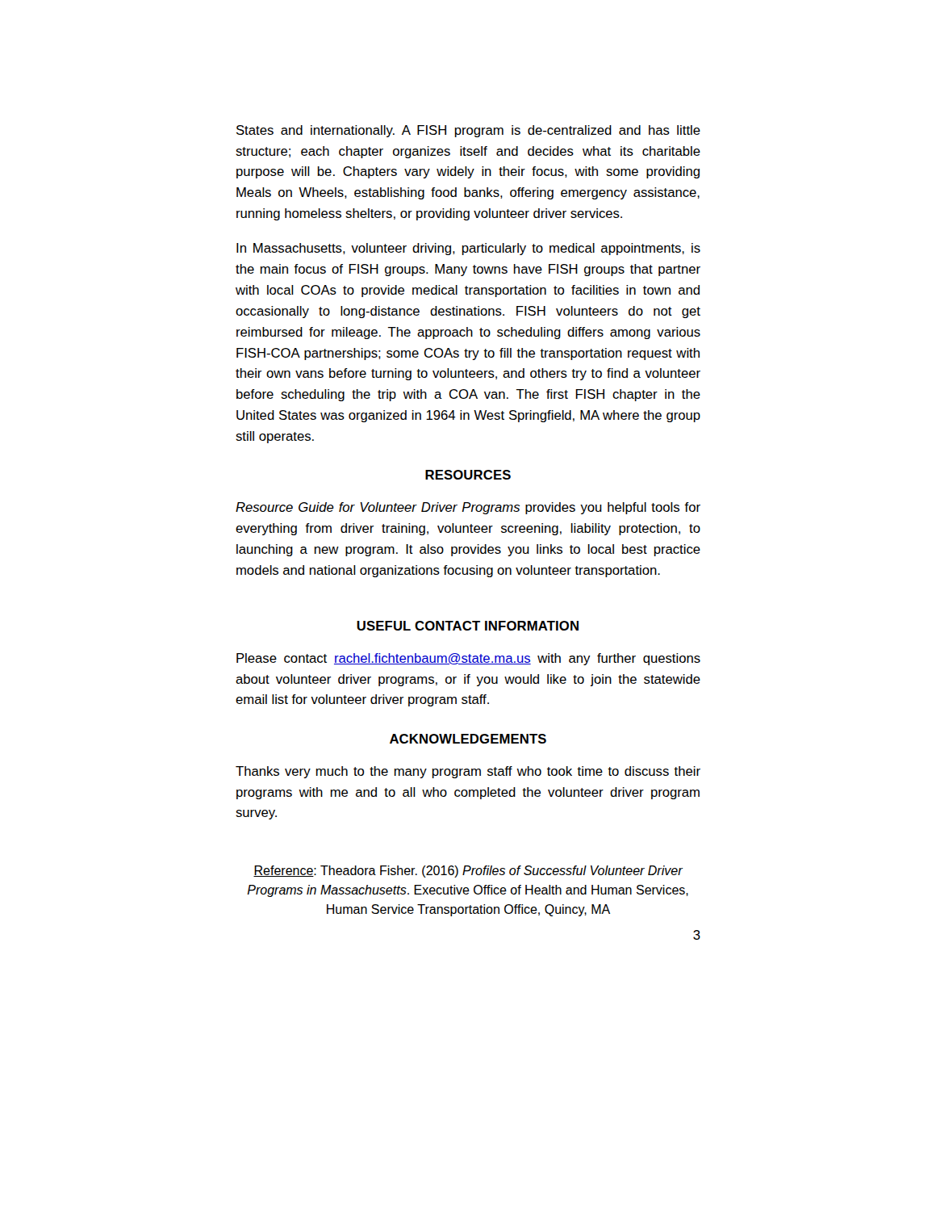States and internationally. A FISH program is de-centralized and has little structure; each chapter organizes itself and decides what its charitable purpose will be. Chapters vary widely in their focus, with some providing Meals on Wheels, establishing food banks, offering emergency assistance, running homeless shelters, or providing volunteer driver services.
In Massachusetts, volunteer driving, particularly to medical appointments, is the main focus of FISH groups. Many towns have FISH groups that partner with local COAs to provide medical transportation to facilities in town and occasionally to long-distance destinations. FISH volunteers do not get reimbursed for mileage. The approach to scheduling differs among various FISH-COA partnerships; some COAs try to fill the transportation request with their own vans before turning to volunteers, and others try to find a volunteer before scheduling the trip with a COA van. The first FISH chapter in the United States was organized in 1964 in West Springfield, MA where the group still operates.
RESOURCES
Resource Guide for Volunteer Driver Programs provides you helpful tools for everything from driver training, volunteer screening, liability protection, to launching a new program. It also provides you links to local best practice models and national organizations focusing on volunteer transportation.
USEFUL CONTACT INFORMATION
Please contact rachel.fichtenbaum@state.ma.us with any further questions about volunteer driver programs, or if you would like to join the statewide email list for volunteer driver program staff.
ACKNOWLEDGEMENTS
Thanks very much to the many program staff who took time to discuss their programs with me and to all who completed the volunteer driver program survey.
Reference: Theadora Fisher. (2016) Profiles of Successful Volunteer Driver Programs in Massachusetts. Executive Office of Health and Human Services, Human Service Transportation Office, Quincy, MA
3